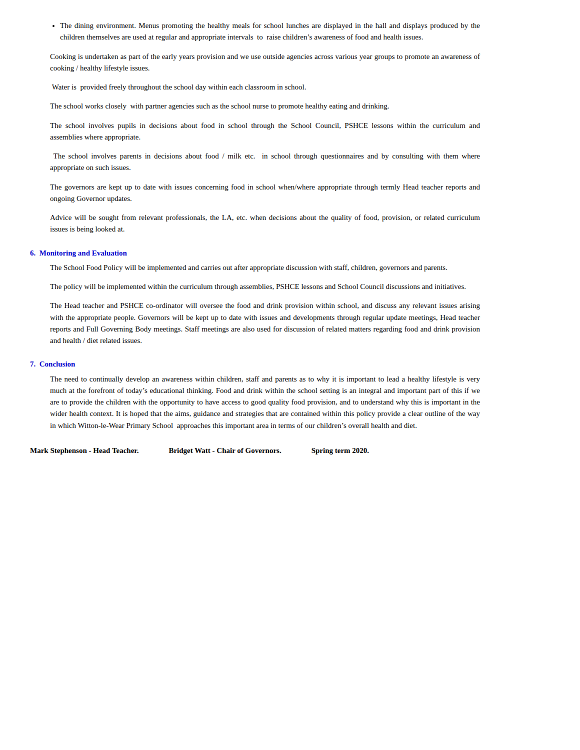The dining environment. Menus promoting the healthy meals for school lunches are displayed in the hall and displays produced by the children themselves are used at regular and appropriate intervals to raise children’s awareness of food and health issues.
Cooking is undertaken as part of the early years provision and we use outside agencies across various year groups to promote an awareness of cooking / healthy lifestyle issues.
Water is provided freely throughout the school day within each classroom in school.
The school works closely with partner agencies such as the school nurse to promote healthy eating and drinking.
The school involves pupils in decisions about food in school through the School Council, PSHCE lessons within the curriculum and assemblies where appropriate.
The school involves parents in decisions about food / milk etc. in school through questionnaires and by consulting with them where appropriate on such issues.
The governors are kept up to date with issues concerning food in school when/where appropriate through termly Head teacher reports and ongoing Governor updates.
Advice will be sought from relevant professionals, the LA, etc. when decisions about the quality of food, provision, or related curriculum issues is being looked at.
6. Monitoring and Evaluation
The School Food Policy will be implemented and carries out after appropriate discussion with staff, children, governors and parents.
The policy will be implemented within the curriculum through assemblies, PSHCE lessons and School Council discussions and initiatives.
The Head teacher and PSHCE co-ordinator will oversee the food and drink provision within school, and discuss any relevant issues arising with the appropriate people. Governors will be kept up to date with issues and developments through regular update meetings, Head teacher reports and Full Governing Body meetings. Staff meetings are also used for discussion of related matters regarding food and drink provision and health / diet related issues.
7. Conclusion
The need to continually develop an awareness within children, staff and parents as to why it is important to lead a healthy lifestyle is very much at the forefront of today’s educational thinking. Food and drink within the school setting is an integral and important part of this if we are to provide the children with the opportunity to have access to good quality food provision, and to understand why this is important in the wider health context. It is hoped that the aims, guidance and strategies that are contained within this policy provide a clear outline of the way in which Witton-le-Wear Primary School approaches this important area in terms of our children’s overall health and diet.
Mark Stephenson - Head Teacher. Bridget Watt - Chair of Governors. Spring term 2020.